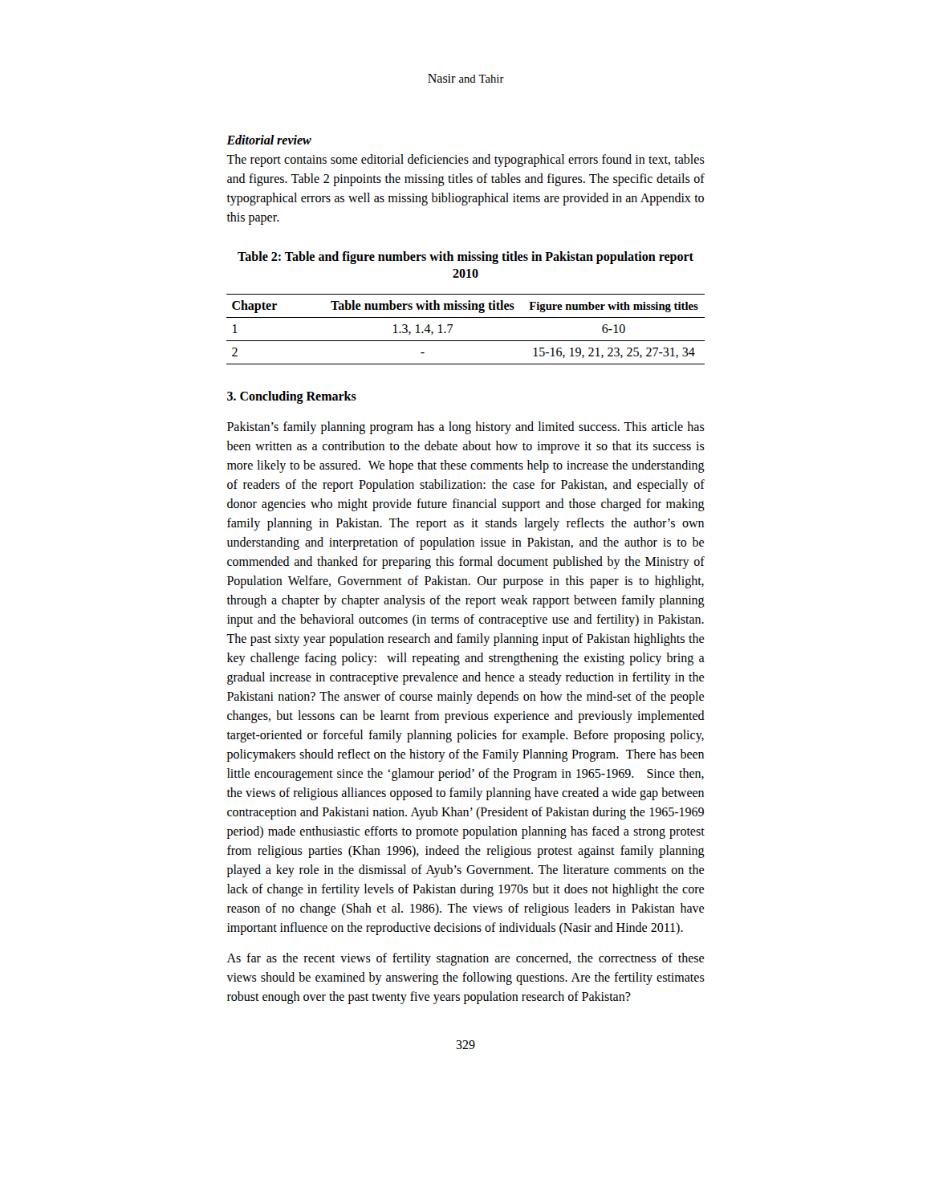Nasir and Tahir
Editorial review
The report contains some editorial deficiencies and typographical errors found in text, tables and figures. Table 2 pinpoints the missing titles of tables and figures. The specific details of typographical errors as well as missing bibliographical items are provided in an Appendix to this paper.
Table 2: Table and figure numbers with missing titles in Pakistan population report
2010
| Chapter | Table numbers with missing titles | Figure number with missing titles |
| --- | --- | --- |
| 1 | 1.3, 1.4, 1.7 | 6-10 |
| 2 | - | 15-16, 19, 21, 23, 25, 27-31, 34 |
3. Concluding Remarks
Pakistan’s family planning program has a long history and limited success. This article has been written as a contribution to the debate about how to improve it so that its success is more likely to be assured. We hope that these comments help to increase the understanding of readers of the report Population stabilization: the case for Pakistan, and especially of donor agencies who might provide future financial support and those charged for making family planning in Pakistan. The report as it stands largely reflects the author’s own understanding and interpretation of population issue in Pakistan, and the author is to be commended and thanked for preparing this formal document published by the Ministry of Population Welfare, Government of Pakistan. Our purpose in this paper is to highlight, through a chapter by chapter analysis of the report weak rapport between family planning input and the behavioral outcomes (in terms of contraceptive use and fertility) in Pakistan. The past sixty year population research and family planning input of Pakistan highlights the key challenge facing policy: will repeating and strengthening the existing policy bring a gradual increase in contraceptive prevalence and hence a steady reduction in fertility in the Pakistani nation? The answer of course mainly depends on how the mind-set of the people changes, but lessons can be learnt from previous experience and previously implemented target-oriented or forceful family planning policies for example. Before proposing policy, policymakers should reflect on the history of the Family Planning Program. There has been little encouragement since the ‘glamour period’ of the Program in 1965-1969. Since then, the views of religious alliances opposed to family planning have created a wide gap between contraception and Pakistani nation. Ayub Khan’ (President of Pakistan during the 1965-1969 period) made enthusiastic efforts to promote population planning has faced a strong protest from religious parties (Khan 1996), indeed the religious protest against family planning played a key role in the dismissal of Ayub’s Government. The literature comments on the lack of change in fertility levels of Pakistan during 1970s but it does not highlight the core reason of no change (Shah et al. 1986). The views of religious leaders in Pakistan have important influence on the reproductive decisions of individuals (Nasir and Hinde 2011).
As far as the recent views of fertility stagnation are concerned, the correctness of these views should be examined by answering the following questions. Are the fertility estimates robust enough over the past twenty five years population research of Pakistan?
329